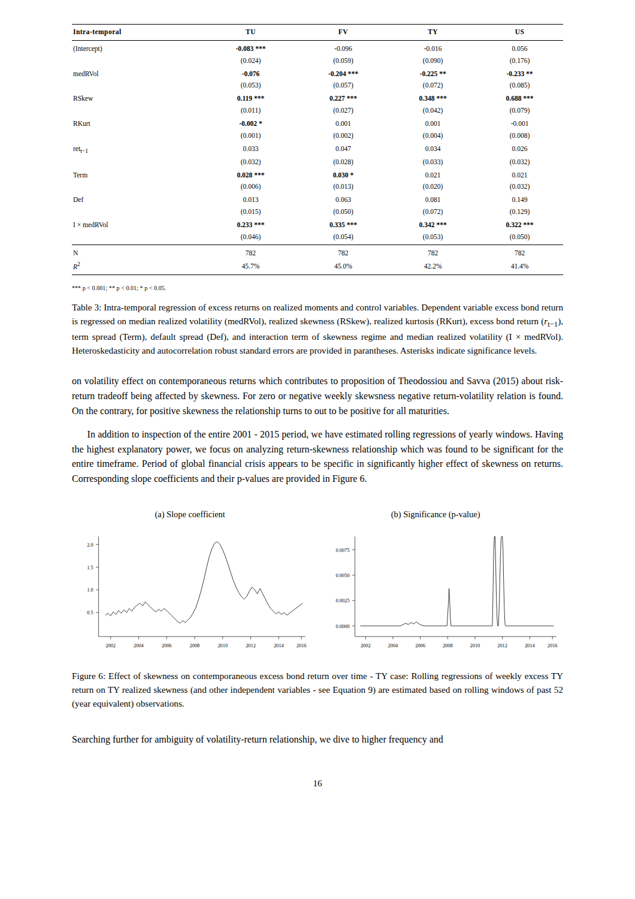| Intra-temporal | TU | FV | TY | US |
| --- | --- | --- | --- | --- |
| (Intercept) | -0.083 *** | -0.096 | -0.016 | 0.056 |
| | (0.024) | (0.059) | (0.090) | (0.176) |
| medRVol | -0.076 | -0.204 *** | -0.225 ** | -0.233 ** |
| | (0.053) | (0.057) | (0.072) | (0.085) |
| RSkew | 0.119 *** | 0.227 *** | 0.348 *** | 0.688 *** |
| | (0.011) | (0.027) | (0.042) | (0.079) |
| RKurt | -0.002 * | 0.001 | 0.001 | -0.001 |
| | (0.001) | (0.002) | (0.004) | (0.008) |
| ret t−1 | 0.033 | 0.047 | 0.034 | 0.026 |
| | (0.032) | (0.028) | (0.033) | (0.032) |
| Term | 0.028 *** | 0.030 * | 0.021 | 0.021 |
| | (0.006) | (0.013) | (0.020) | (0.032) |
| Def | 0.013 | 0.063 | 0.081 | 0.149 |
| | (0.015) | (0.050) | (0.072) | (0.129) |
| I × medRVol | 0.233 *** | 0.335 *** | 0.342 *** | 0.322 *** |
| | (0.046) | (0.054) | (0.053) | (0.050) |
| N | 782 | 782 | 782 | 782 |
| R 2 | 45.7% | 45.0% | 42.2% | 41.4% |
*** p < 0.001; ** p < 0.01; * p < 0.05.
Table 3: Intra-temporal regression of excess returns on realized moments and control variables. Dependent variable excess bond return is regressed on median realized volatility (medRVol), realized skewness (RSkew), realized kurtosis (RKurt), excess bond return (rt−1), term spread (Term), default spread (Def), and interaction term of skewness regime and median realized volatility (I × medRVol). Heteroskedasticity and autocorrelation robust standard errors are provided in parantheses. Asterisks indicate significance levels.
on volatility effect on contemporaneous returns which contributes to proposition of Theodossiou and Savva (2015) about risk-return tradeoff being affected by skewness. For zero or negative weekly skewsness negative return-volatility relation is found. On the contrary, for positive skewness the relationship turns to out to be positive for all maturities.
In addition to inspection of the entire 2001 - 2015 period, we have estimated rolling regressions of yearly windows. Having the highest explanatory power, we focus on analyzing return-skewness relationship which was found to be significant for the entire timeframe. Period of global financial crisis appears to be specific in significantly higher effect of skewness on returns. Corresponding slope coefficients and their p-values are provided in Figure 6.
(a) Slope coefficient
(b) Significance (p-value)
2.0 1.5 1.0 0.5 2002 2004 2006 2008 2010 2012 2014 2016
0.0075 0.0050 0.0025 0.0000 2002 2004 2006 2008 2010 2012 2014 2016
Figure 6: Effect of skewness on contemporaneous excess bond return over time - TY case: Rolling regressions of weekly excess TY return on TY realized skewness (and other independent variables - see Equation 9) are estimated based on rolling windows of past 52 (year equivalent) observations.
Searching further for ambiguity of volatility-return relationship, we dive to higher frequency and
16